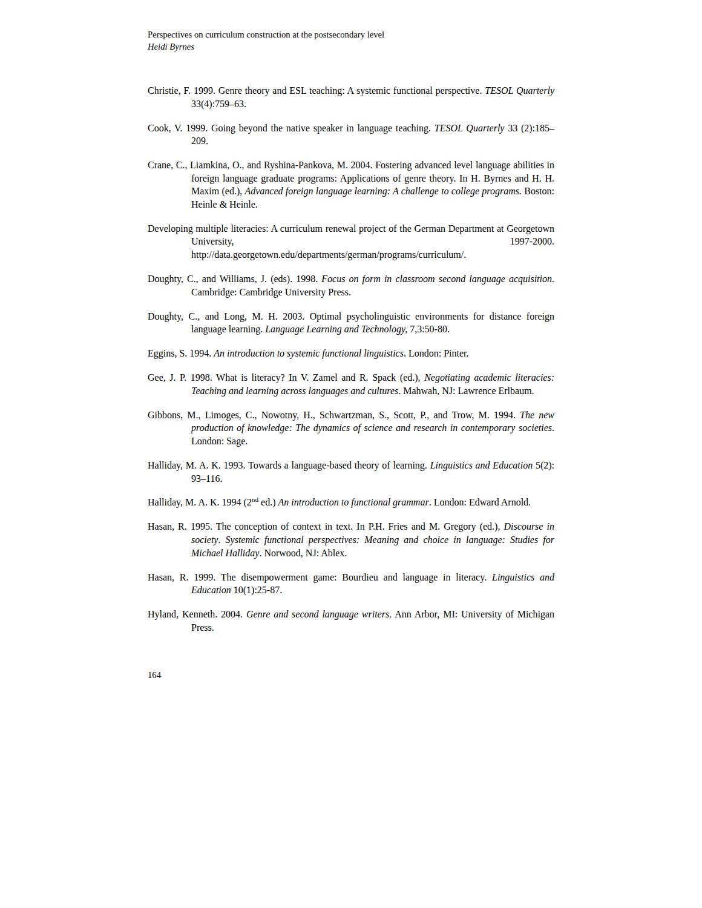Perspectives on curriculum construction at the postsecondary level Heidi Byrnes
Christie, F. 1999. Genre theory and ESL teaching: A systemic functional perspective. TESOL Quarterly 33(4):759–63.
Cook, V. 1999. Going beyond the native speaker in language teaching. TESOL Quarterly 33 (2):185–209.
Crane, C., Liamkina, O., and Ryshina-Pankova, M. 2004. Fostering advanced level language abilities in foreign language graduate programs: Applications of genre theory. In H. Byrnes and H. H. Maxim (ed.), Advanced foreign language learning: A challenge to college programs. Boston: Heinle & Heinle.
Developing multiple literacies: A curriculum renewal project of the German Department at Georgetown University, 1997-2000. http://data.georgetown.edu/departments/german/programs/curriculum/.
Doughty, C., and Williams, J. (eds). 1998. Focus on form in classroom second language acquisition. Cambridge: Cambridge University Press.
Doughty, C., and Long, M. H. 2003. Optimal psycholinguistic environments for distance foreign language learning. Language Learning and Technology, 7,3:50-80.
Eggins, S. 1994. An introduction to systemic functional linguistics. London: Pinter.
Gee, J. P. 1998. What is literacy? In V. Zamel and R. Spack (ed.), Negotiating academic literacies: Teaching and learning across languages and cultures. Mahwah, NJ: Lawrence Erlbaum.
Gibbons, M., Limoges, C., Nowotny, H., Schwartzman, S., Scott, P., and Trow, M. 1994. The new production of knowledge: The dynamics of science and research in contemporary societies. London: Sage.
Halliday, M. A. K. 1993. Towards a language-based theory of learning. Linguistics and Education 5(2): 93–116.
Halliday, M. A. K. 1994 (2nd ed.) An introduction to functional grammar. London: Edward Arnold.
Hasan, R. 1995. The conception of context in text. In P.H. Fries and M. Gregory (ed.), Discourse in society. Systemic functional perspectives: Meaning and choice in language: Studies for Michael Halliday. Norwood, NJ: Ablex.
Hasan, R. 1999. The disempowerment game: Bourdieu and language in literacy. Linguistics and Education 10(1):25-87.
Hyland, Kenneth. 2004. Genre and second language writers. Ann Arbor, MI: University of Michigan Press.
164